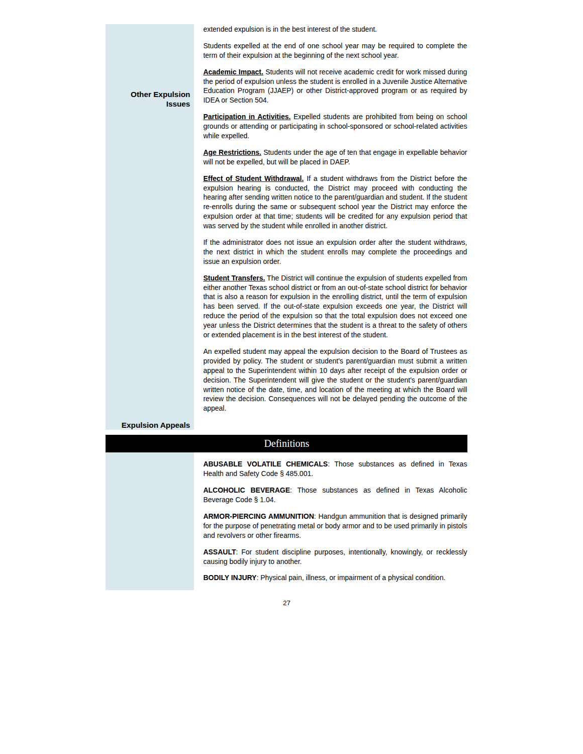| Other Expulsion Issues Expulsion Appeals | extended expulsion is in the best interest of the student. Students expelled at the end of one school year may be required to complete the term of their expulsion at the beginning of the next school year. Academic Impact. Students will not receive academic credit for work missed during the period of expulsion unless the student is enrolled in a Juvenile Justice Alternative Education Program (JJAEP) or other District-approved program or as required by IDEA or Section 504. Participation in Activities. Expelled students are prohibited from being on school grounds or attending or participating in school-sponsored or school-related activities while expelled. Age Restrictions. Students under the age of ten that engage in expellable behavior will not be expelled, but will be placed in DAEP. Effect of Student Withdrawal. If a student withdraws from the District before the expulsion hearing is conducted, the District may proceed with conducting the hearing after sending written notice to the parent/guardian and student. If the student re-enrolls during the same or subsequent school year the District may enforce the expulsion order at that time; students will be credited for any expulsion period that was served by the student while enrolled in another district. If the administrator does not issue an expulsion order after the student withdraws, the next district in which the student enrolls may complete the proceedings and issue an expulsion order. Student Transfers. The District will continue the expulsion of students expelled from either another Texas school district or from an out-of-state school district for behavior that is also a reason for expulsion in the enrolling district, until the term of expulsion has been served. If the out-of-state expulsion exceeds one year, the District will reduce the period of the expulsion so that the total expulsion does not exceed one year unless the District determines that the student is a threat to the safety of others or extended placement is in the best interest of the student. An expelled student may appeal the expulsion decision to the Board of Trustees as provided by policy. The student or student's parent/guardian must submit a written appeal to the Superintendent within 10 days after receipt of the expulsion order or decision. The Superintendent will give the student or the student's parent/guardian written notice of the date, time, and location of the meeting at which the Board will review the decision. Consequences will not be delayed pending the outcome of the appeal. |
Definitions
| | ABUSABLE VOLATILE CHEMICALS : Those substances as defined in Texas Health and Safety Code § 485.001. ALCOHOLIC BEVERAGE : Those substances as defined in Texas Alcoholic Beverage Code § 1.04. ARMOR-PIERCING AMMUNITION : Handgun ammunition that is designed primarily for the purpose of penetrating metal or body armor and to be used primarily in pistols and revolvers or other firearms. ASSAULT : For student discipline purposes, intentionally, knowingly, or recklessly causing bodily injury to another. BODILY INJURY : Physical pain, illness, or impairment of a physical condition. |
27